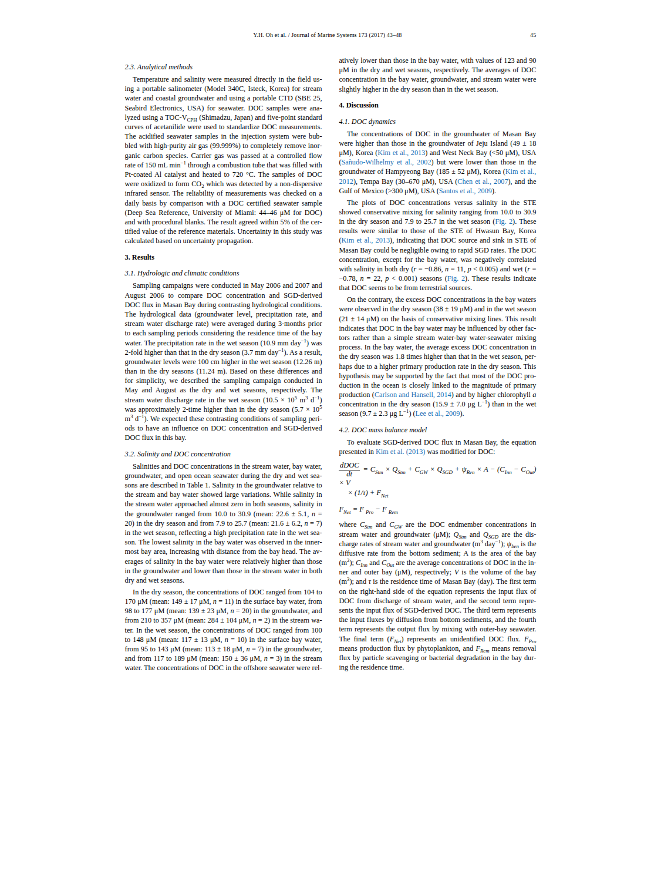Y.H. Oh et al. / Journal of Marine Systems 173 (2017) 43–48 45
2.3. Analytical methods
Temperature and salinity were measured directly in the field using a portable salinometer (Model 340C, Isteck, Korea) for stream water and coastal groundwater and using a portable CTD (SBE 25, Seabird Electronics, USA) for seawater. DOC samples were analyzed using a TOC-VCPH (Shimadzu, Japan) and five-point standard curves of acetanilide were used to standardize DOC measurements. The acidified seawater samples in the injection system were bubbled with high-purity air gas (99.999%) to completely remove inorganic carbon species. Carrier gas was passed at a controlled flow rate of 150 mL min−1 through a combustion tube that was filled with Pt-coated Al catalyst and heated to 720 °C. The samples of DOC were oxidized to form CO2 which was detected by a non-dispersive infrared sensor. The reliability of measurements was checked on a daily basis by comparison with a DOC certified seawater sample (Deep Sea Reference, University of Miami: 44–46 μM for DOC) and with procedural blanks. The result agreed within 5% of the certified value of the reference materials. Uncertainty in this study was calculated based on uncertainty propagation.
3. Results
3.1. Hydrologic and climatic conditions
Sampling campaigns were conducted in May 2006 and 2007 and August 2006 to compare DOC concentration and SGD-derived DOC flux in Masan Bay during contrasting hydrological conditions. The hydrological data (groundwater level, precipitation rate, and stream water discharge rate) were averaged during 3-months prior to each sampling periods considering the residence time of the bay water. The precipitation rate in the wet season (10.9 mm day−1) was 2-fold higher than that in the dry season (3.7 mm day−1). As a result, groundwater levels were 100 cm higher in the wet season (12.26 m) than in the dry seasons (11.24 m). Based on these differences and for simplicity, we described the sampling campaign conducted in May and August as the dry and wet seasons, respectively. The stream water discharge rate in the wet season (10.5 × 105 m3 d−1) was approximately 2-time higher than in the dry season (5.7 × 105 m3 d−1). We expected these contrasting conditions of sampling periods to have an influence on DOC concentration and SGD-derived DOC flux in this bay.
3.2. Salinity and DOC concentration
Salinities and DOC concentrations in the stream water, bay water, groundwater, and open ocean seawater during the dry and wet seasons are described in Table 1. Salinity in the groundwater relative to the stream and bay water showed large variations. While salinity in the stream water approached almost zero in both seasons, salinity in the groundwater ranged from 10.0 to 30.9 (mean: 22.6 ± 5.1, n = 20) in the dry season and from 7.9 to 25.7 (mean: 21.6 ± 6.2, n = 7) in the wet season, reflecting a high precipitation rate in the wet season. The lowest salinity in the bay water was observed in the innermost bay area, increasing with distance from the bay head. The averages of salinity in the bay water were relatively higher than those in the groundwater and lower than those in the stream water in both dry and wet seasons.
In the dry season, the concentrations of DOC ranged from 104 to 170 μM (mean: 149 ± 17 μM, n = 11) in the surface bay water, from 98 to 177 μM (mean: 139 ± 23 μM, n = 20) in the groundwater, and from 210 to 357 μM (mean: 284 ± 104 μM, n = 2) in the stream water. In the wet season, the concentrations of DOC ranged from 100 to 148 μM (mean: 117 ± 13 μM, n = 10) in the surface bay water, from 95 to 143 μM (mean: 113 ± 18 μM, n = 7) in the groundwater, and from 117 to 189 μM (mean: 150 ± 36 μM, n = 3) in the stream water. The concentrations of DOC in the offshore seawater were relatively lower than those in the bay water, with values of 123 and 90 μM in the dry and wet seasons, respectively. The averages of DOC concentration in the bay water, groundwater, and stream water were slightly higher in the dry season than in the wet season.
4. Discussion
4.1. DOC dynamics
The concentrations of DOC in the groundwater of Masan Bay were higher than those in the groundwater of Jeju Island (49 ± 18 μM), Korea (Kim et al., 2013) and West Neck Bay (<50 μM), USA (Sañudo-Wilhelmy et al., 2002) but were lower than those in the groundwater of Hampyeong Bay (185 ± 52 μM), Korea (Kim et al., 2012), Tempa Bay (30–670 μM), USA (Chen et al., 2007), and the Gulf of Mexico (>300 μM), USA (Santos et al., 2009).
The plots of DOC concentrations versus salinity in the STE showed conservative mixing for salinity ranging from 10.0 to 30.9 in the dry season and 7.9 to 25.7 in the wet season (Fig. 2). These results were similar to those of the STE of Hwasun Bay, Korea (Kim et al., 2013), indicating that DOC source and sink in STE of Masan Bay could be negligible owing to rapid SGD rates. The DOC concentration, except for the bay water, was negatively correlated with salinity in both dry (r = −0.86, n = 11, p < 0.005) and wet (r = −0.78, n = 22, p < 0.001) seasons (Fig. 2). These results indicate that DOC seems to be from terrestrial sources.
On the contrary, the excess DOC concentrations in the bay waters were observed in the dry season (38 ± 19 μM) and in the wet season (21 ± 14 μM) on the basis of conservative mixing lines. This result indicates that DOC in the bay water may be influenced by other factors rather than a simple stream water-bay water-seawater mixing process. In the bay water, the average excess DOC concentration in the dry season was 1.8 times higher than that in the wet season, perhaps due to a higher primary production rate in the dry season. This hypothesis may be supported by the fact that most of the DOC production in the ocean is closely linked to the magnitude of primary production (Carlson and Hansell, 2014) and by higher chlorophyll a concentration in the dry season (15.9 ± 7.0 μg L−1) than in the wet season (9.7 ± 2.3 μg L−1) (Lee et al., 2009).
4.2. DOC mass balance model
To evaluate SGD-derived DOC flux in Masan Bay, the equation presented in Kim et al. (2013) was modified for DOC:
dDOC dt = CStm × QStm + CGW × QSGD + ψBen × A − (CInn − COut) × V
× (1/τ) + FNet
FNet = F Pro − F Rem
where CStm and CGW are the DOC endmember concentrations in stream water and groundwater (μM); QStm and QSGD are the discharge rates of stream water and groundwater (m3 day−1); ψben is the diffusive rate from the bottom sediment; A is the area of the bay (m2); CInn and COut are the average concentrations of DOC in the inner and outer bay (μM), respectively; V is the volume of the bay (m3); and τ is the residence time of Masan Bay (day). The first term on the right-hand side of the equation represents the input flux of DOC from discharge of stream water, and the second term represents the input flux of SGD-derived DOC. The third term represents the input fluxes by diffusion from bottom sediments, and the fourth term represents the output flux by mixing with outer-bay seawater. The final term (FNet) represents an unidentified DOC flux. FPro means production flux by phytoplankton, and FRem means removal flux by particle scavenging or bacterial degradation in the bay during the residence time.